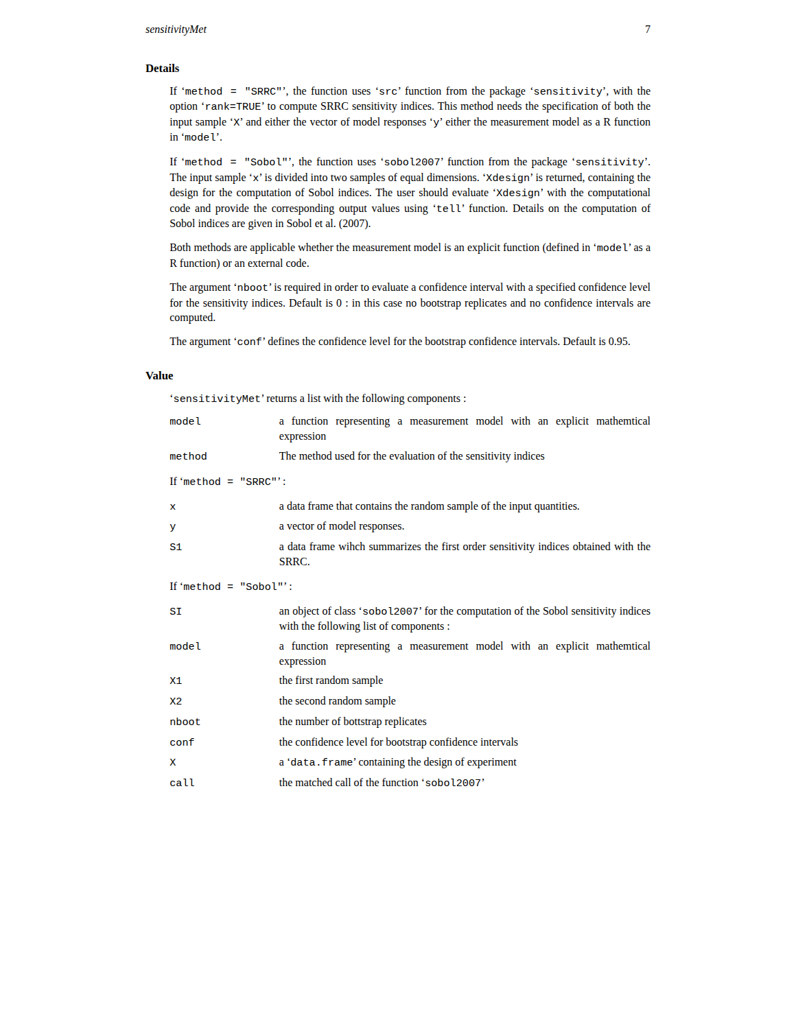sensitivityMet 7
Details
If ‘method = "SRRC"’, the function uses ‘src’ function from the package ‘sensitivity’, with the option ‘rank=TRUE’ to compute SRRC sensitivity indices. This method needs the specification of both the input sample ‘X’ and either the vector of model responses ‘y’ either the measurement model as a R function in ‘model’.
If ‘method = "Sobol"’, the function uses ‘sobol2007’ function from the package ‘sensitivity’. The input sample ‘x’ is divided into two samples of equal dimensions. ‘Xdesign’ is returned, containing the design for the computation of Sobol indices. The user should evaluate ‘Xdesign’ with the computational code and provide the corresponding output values using ‘tell’ function. Details on the computation of Sobol indices are given in Sobol et al. (2007).
Both methods are applicable whether the measurement model is an explicit function (defined in ‘model’ as a R function) or an external code.
The argument ‘nboot’ is required in order to evaluate a confidence interval with a specified confidence level for the sensitivity indices. Default is 0 : in this case no bootstrap replicates and no confidence intervals are computed.
The argument ‘conf’ defines the confidence level for the bootstrap confidence intervals. Default is 0.95.
Value
‘sensitivityMet’ returns a list with the following components :
model
a function representing a measurement model with an explicit mathemtical expression
method
The method used for the evaluation of the sensitivity indices
If ‘method = "SRRC"’ :
x
a data frame that contains the random sample of the input quantities.
y
a vector of model responses.
S1
a data frame wihch summarizes the first order sensitivity indices obtained with the SRRC.
If ‘method = "Sobol"’ :
SI
an object of class ‘sobol2007’ for the computation of the Sobol sensitivity indices with the following list of components :
model
a function representing a measurement model with an explicit mathemtical expression
X1
the first random sample
X2
the second random sample
nboot
the number of bottstrap replicates
conf
the confidence level for bootstrap confidence intervals
X
a ‘data.frame’ containing the design of experiment
call
the matched call of the function ‘sobol2007’